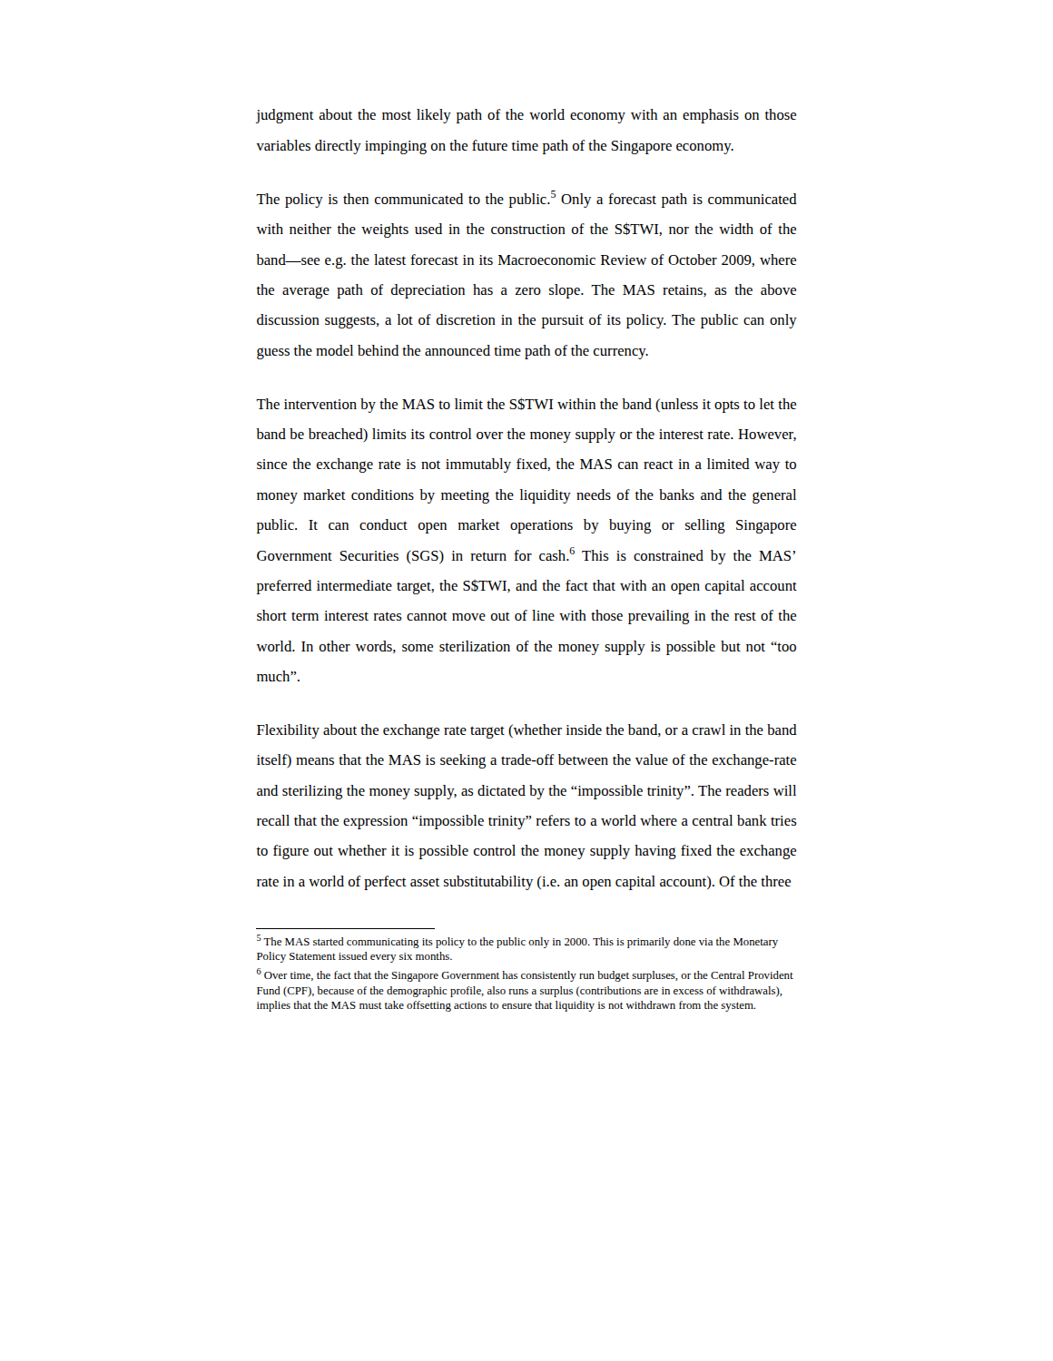judgment about the most likely path of the world economy with an emphasis on those variables directly impinging on the future time path of the Singapore economy.
The policy is then communicated to the public.5 Only a forecast path is communicated with neither the weights used in the construction of the S$TWI, nor the width of the band—see e.g. the latest forecast in its Macroeconomic Review of October 2009, where the average path of depreciation has a zero slope. The MAS retains, as the above discussion suggests, a lot of discretion in the pursuit of its policy. The public can only guess the model behind the announced time path of the currency.
The intervention by the MAS to limit the S$TWI within the band (unless it opts to let the band be breached) limits its control over the money supply or the interest rate. However, since the exchange rate is not immutably fixed, the MAS can react in a limited way to money market conditions by meeting the liquidity needs of the banks and the general public. It can conduct open market operations by buying or selling Singapore Government Securities (SGS) in return for cash.6 This is constrained by the MAS’ preferred intermediate target, the S$TWI, and the fact that with an open capital account short term interest rates cannot move out of line with those prevailing in the rest of the world. In other words, some sterilization of the money supply is possible but not “too much”.
Flexibility about the exchange rate target (whether inside the band, or a crawl in the band itself) means that the MAS is seeking a trade-off between the value of the exchange-rate and sterilizing the money supply, as dictated by the “impossible trinity”. The readers will recall that the expression “impossible trinity” refers to a world where a central bank tries to figure out whether it is possible control the money supply having fixed the exchange rate in a world of perfect asset substitutability (i.e. an open capital account). Of the three
5 The MAS started communicating its policy to the public only in 2000. This is primarily done via the Monetary Policy Statement issued every six months.
6 Over time, the fact that the Singapore Government has consistently run budget surpluses, or the Central Provident Fund (CPF), because of the demographic profile, also runs a surplus (contributions are in excess of withdrawals), implies that the MAS must take offsetting actions to ensure that liquidity is not withdrawn from the system.